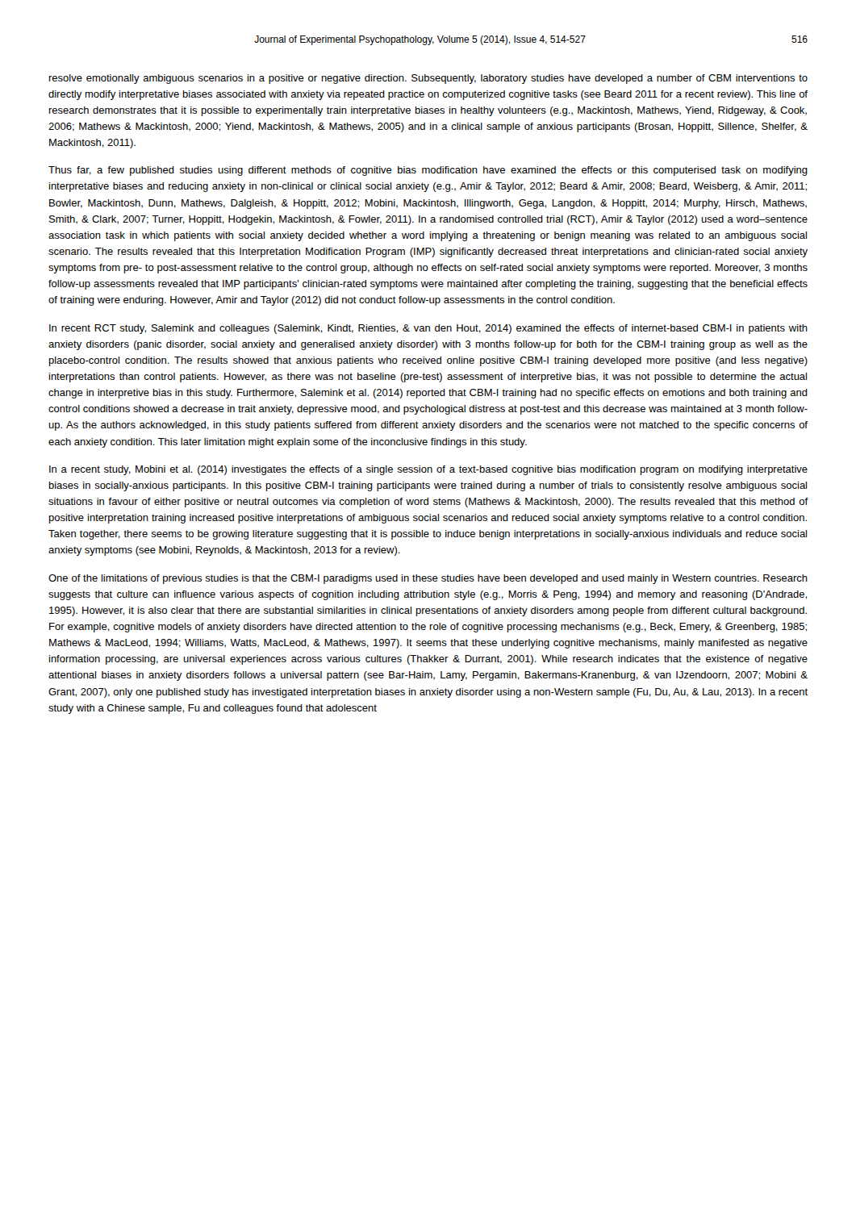516 Journal of Experimental Psychopathology, Volume 5 (2014), Issue 4, 514-527
resolve emotionally ambiguous scenarios in a positive or negative direction. Subsequently, laboratory studies have developed a number of CBM interventions to directly modify interpretative biases associated with anxiety via repeated practice on computerized cognitive tasks (see Beard 2011 for a recent review). This line of research demonstrates that it is possible to experimentally train interpretative biases in healthy volunteers (e.g., Mackintosh, Mathews, Yiend, Ridgeway, & Cook, 2006; Mathews & Mackintosh, 2000; Yiend, Mackintosh, & Mathews, 2005) and in a clinical sample of anxious participants (Brosan, Hoppitt, Sillence, Shelfer, & Mackintosh, 2011).
Thus far, a few published studies using different methods of cognitive bias modification have examined the effects or this computerised task on modifying interpretative biases and reducing anxiety in non-clinical or clinical social anxiety (e.g., Amir & Taylor, 2012; Beard & Amir, 2008; Beard, Weisberg, & Amir, 2011; Bowler, Mackintosh, Dunn, Mathews, Dalgleish, & Hoppitt, 2012; Mobini, Mackintosh, Illingworth, Gega, Langdon, & Hoppitt, 2014; Murphy, Hirsch, Mathews, Smith, & Clark, 2007; Turner, Hoppitt, Hodgekin, Mackintosh, & Fowler, 2011). In a randomised controlled trial (RCT), Amir & Taylor (2012) used a word–sentence association task in which patients with social anxiety decided whether a word implying a threatening or benign meaning was related to an ambiguous social scenario. The results revealed that this Interpretation Modification Program (IMP) significantly decreased threat interpretations and clinician-rated social anxiety symptoms from pre- to post-assessment relative to the control group, although no effects on self-rated social anxiety symptoms were reported. Moreover, 3 months follow-up assessments revealed that IMP participants' clinician-rated symptoms were maintained after completing the training, suggesting that the beneficial effects of training were enduring. However, Amir and Taylor (2012) did not conduct follow-up assessments in the control condition.
In recent RCT study, Salemink and colleagues (Salemink, Kindt, Rienties, & van den Hout, 2014) examined the effects of internet-based CBM-I in patients with anxiety disorders (panic disorder, social anxiety and generalised anxiety disorder) with 3 months follow-up for both for the CBM-I training group as well as the placebo-control condition. The results showed that anxious patients who received online positive CBM-I training developed more positive (and less negative) interpretations than control patients. However, as there was not baseline (pre-test) assessment of interpretive bias, it was not possible to determine the actual change in interpretive bias in this study. Furthermore, Salemink et al. (2014) reported that CBM-I training had no specific effects on emotions and both training and control conditions showed a decrease in trait anxiety, depressive mood, and psychological distress at post-test and this decrease was maintained at 3 month follow-up. As the authors acknowledged, in this study patients suffered from different anxiety disorders and the scenarios were not matched to the specific concerns of each anxiety condition. This later limitation might explain some of the inconclusive findings in this study.
In a recent study, Mobini et al. (2014) investigates the effects of a single session of a text-based cognitive bias modification program on modifying interpretative biases in socially-anxious participants. In this positive CBM-I training participants were trained during a number of trials to consistently resolve ambiguous social situations in favour of either positive or neutral outcomes via completion of word stems (Mathews & Mackintosh, 2000). The results revealed that this method of positive interpretation training increased positive interpretations of ambiguous social scenarios and reduced social anxiety symptoms relative to a control condition. Taken together, there seems to be growing literature suggesting that it is possible to induce benign interpretations in socially-anxious individuals and reduce social anxiety symptoms (see Mobini, Reynolds, & Mackintosh, 2013 for a review).
One of the limitations of previous studies is that the CBM-I paradigms used in these studies have been developed and used mainly in Western countries. Research suggests that culture can influence various aspects of cognition including attribution style (e.g., Morris & Peng, 1994) and memory and reasoning (D'Andrade, 1995). However, it is also clear that there are substantial similarities in clinical presentations of anxiety disorders among people from different cultural background. For example, cognitive models of anxiety disorders have directed attention to the role of cognitive processing mechanisms (e.g., Beck, Emery, & Greenberg, 1985; Mathews & MacLeod, 1994; Williams, Watts, MacLeod, & Mathews, 1997). It seems that these underlying cognitive mechanisms, mainly manifested as negative information processing, are universal experiences across various cultures (Thakker & Durrant, 2001). While research indicates that the existence of negative attentional biases in anxiety disorders follows a universal pattern (see Bar-Haim, Lamy, Pergamin, Bakermans-Kranenburg, & van IJzendoorn, 2007; Mobini & Grant, 2007), only one published study has investigated interpretation biases in anxiety disorder using a non-Western sample (Fu, Du, Au, & Lau, 2013). In a recent study with a Chinese sample, Fu and colleagues found that adolescent